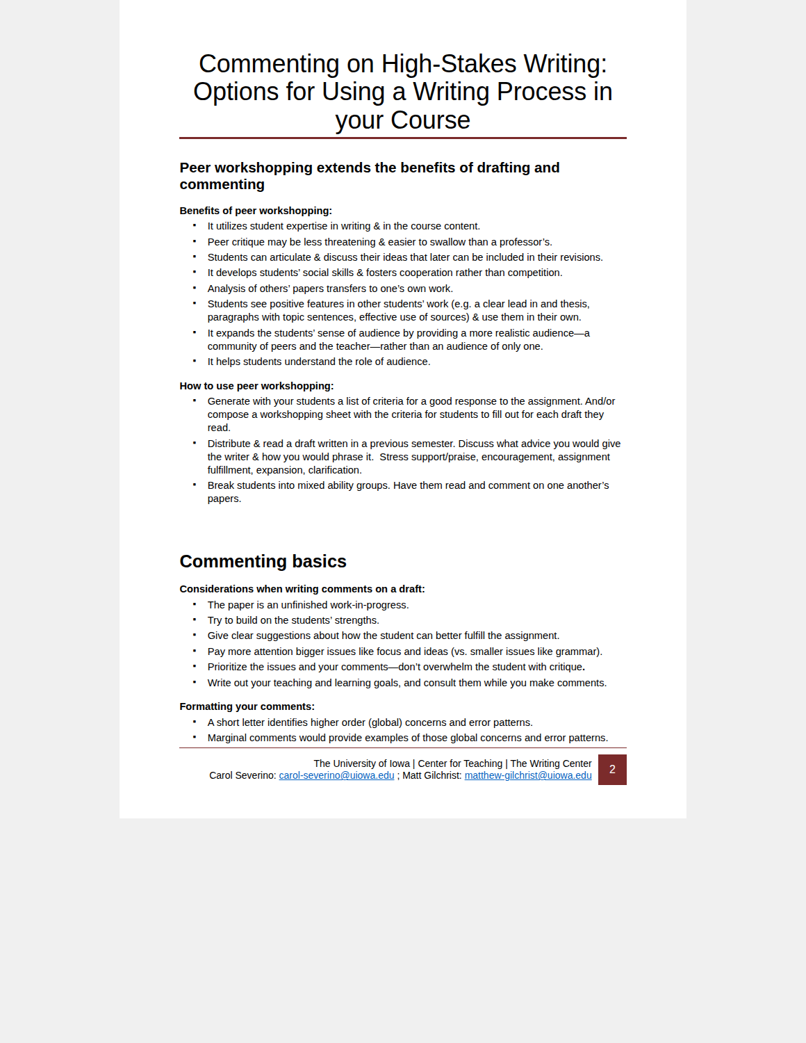Commenting on High-Stakes Writing:
Options for Using a Writing Process in your Course
Peer workshopping extends the benefits of drafting and commenting
Benefits of peer workshopping:
It utilizes student expertise in writing & in the course content.
Peer critique may be less threatening & easier to swallow than a professor’s.
Students can articulate & discuss their ideas that later can be included in their revisions.
It develops students’ social skills & fosters cooperation rather than competition.
Analysis of others’ papers transfers to one’s own work.
Students see positive features in other students’ work (e.g. a clear lead in and thesis, paragraphs with topic sentences, effective use of sources) & use them in their own.
It expands the students’ sense of audience by providing a more realistic audience—a community of peers and the teacher—rather than an audience of only one.
It helps students understand the role of audience.
How to use peer workshopping:
Generate with your students a list of criteria for a good response to the assignment. And/or compose a workshopping sheet with the criteria for students to fill out for each draft they read.
Distribute & read a draft written in a previous semester. Discuss what advice you would give the writer & how you would phrase it. Stress support/praise, encouragement, assignment fulfillment, expansion, clarification.
Break students into mixed ability groups. Have them read and comment on one another’s papers.
Commenting basics
Considerations when writing comments on a draft:
The paper is an unfinished work-in-progress.
Try to build on the students’ strengths.
Give clear suggestions about how the student can better fulfill the assignment.
Pay more attention bigger issues like focus and ideas (vs. smaller issues like grammar).
Prioritize the issues and your comments—don’t overwhelm the student with critique.
Write out your teaching and learning goals, and consult them while you make comments.
Formatting your comments:
A short letter identifies higher order (global) concerns and error patterns.
Marginal comments would provide examples of those global concerns and error patterns.
The University of Iowa | Center for Teaching | The Writing Center
Carol Severino: carol-severino@uiowa.edu ; Matt Gilchrist: matthew-gilchrist@uiowa.edu
2